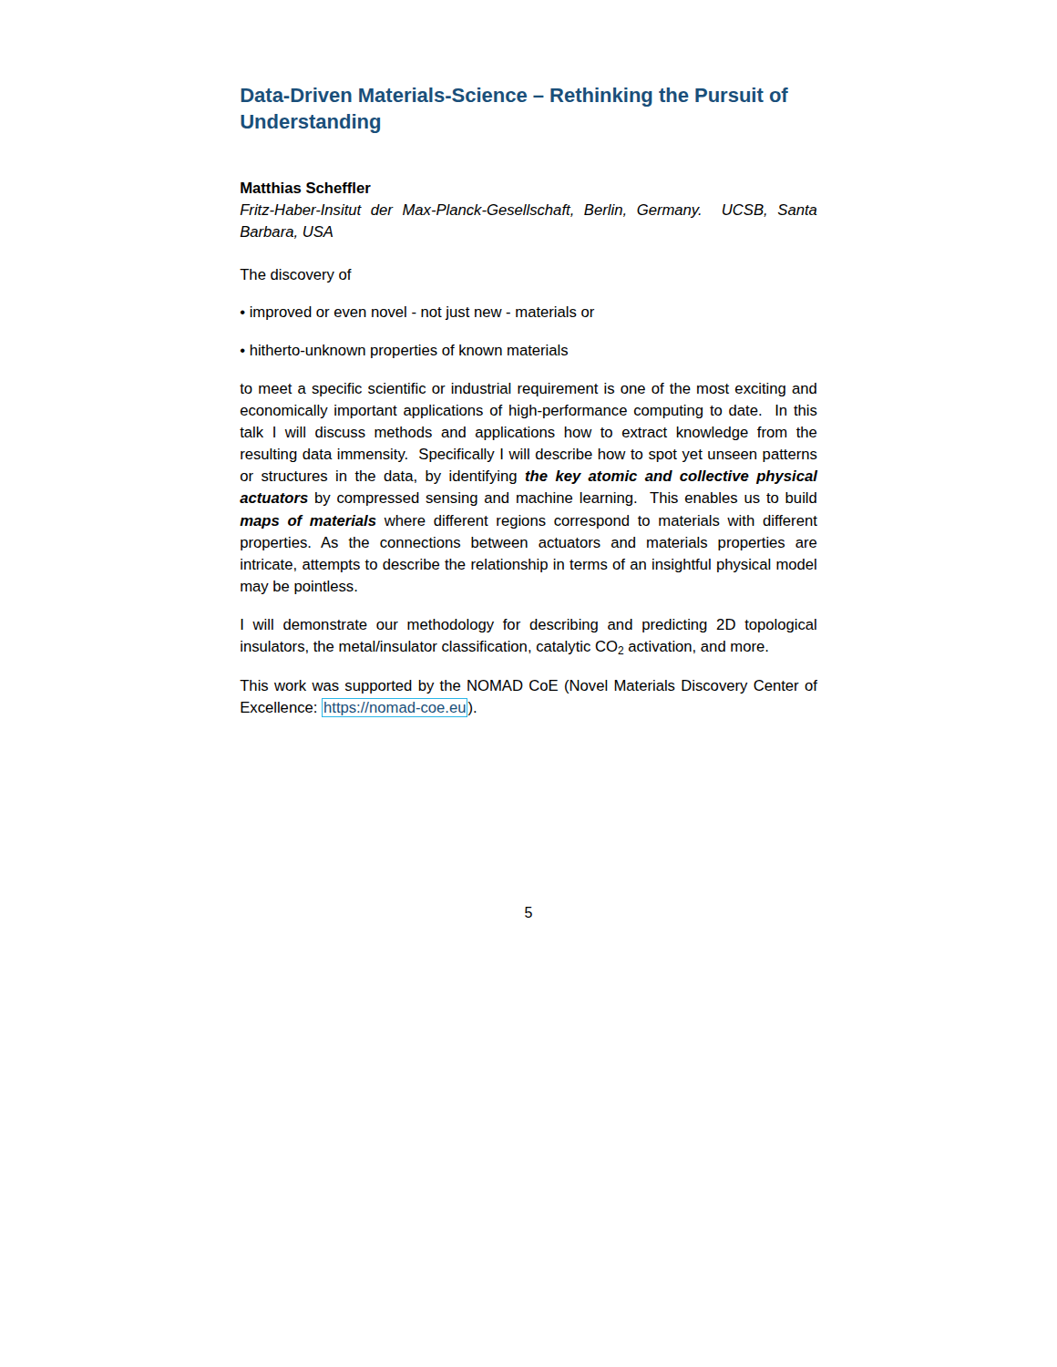Data-Driven Materials-Science – Rethinking the Pursuit of Understanding
Matthias Scheffler
Fritz-Haber-Insitut der Max-Planck-Gesellschaft, Berlin, Germany. UCSB, Santa Barbara, USA
The discovery of
• improved or even novel - not just new - materials or
• hitherto-unknown properties of known materials
to meet a specific scientific or industrial requirement is one of the most exciting and economically important applications of high-performance computing to date. In this talk I will discuss methods and applications how to extract knowledge from the resulting data immensity. Specifically I will describe how to spot yet unseen patterns or structures in the data, by identifying the key atomic and collective physical actuators by compressed sensing and machine learning. This enables us to build maps of materials where different regions correspond to materials with different properties. As the connections between actuators and materials properties are intricate, attempts to describe the relationship in terms of an insightful physical model may be pointless.
I will demonstrate our methodology for describing and predicting 2D topological insulators, the metal/insulator classification, catalytic CO2 activation, and more.
This work was supported by the NOMAD CoE (Novel Materials Discovery Center of Excellence: https://nomad-coe.eu).
5